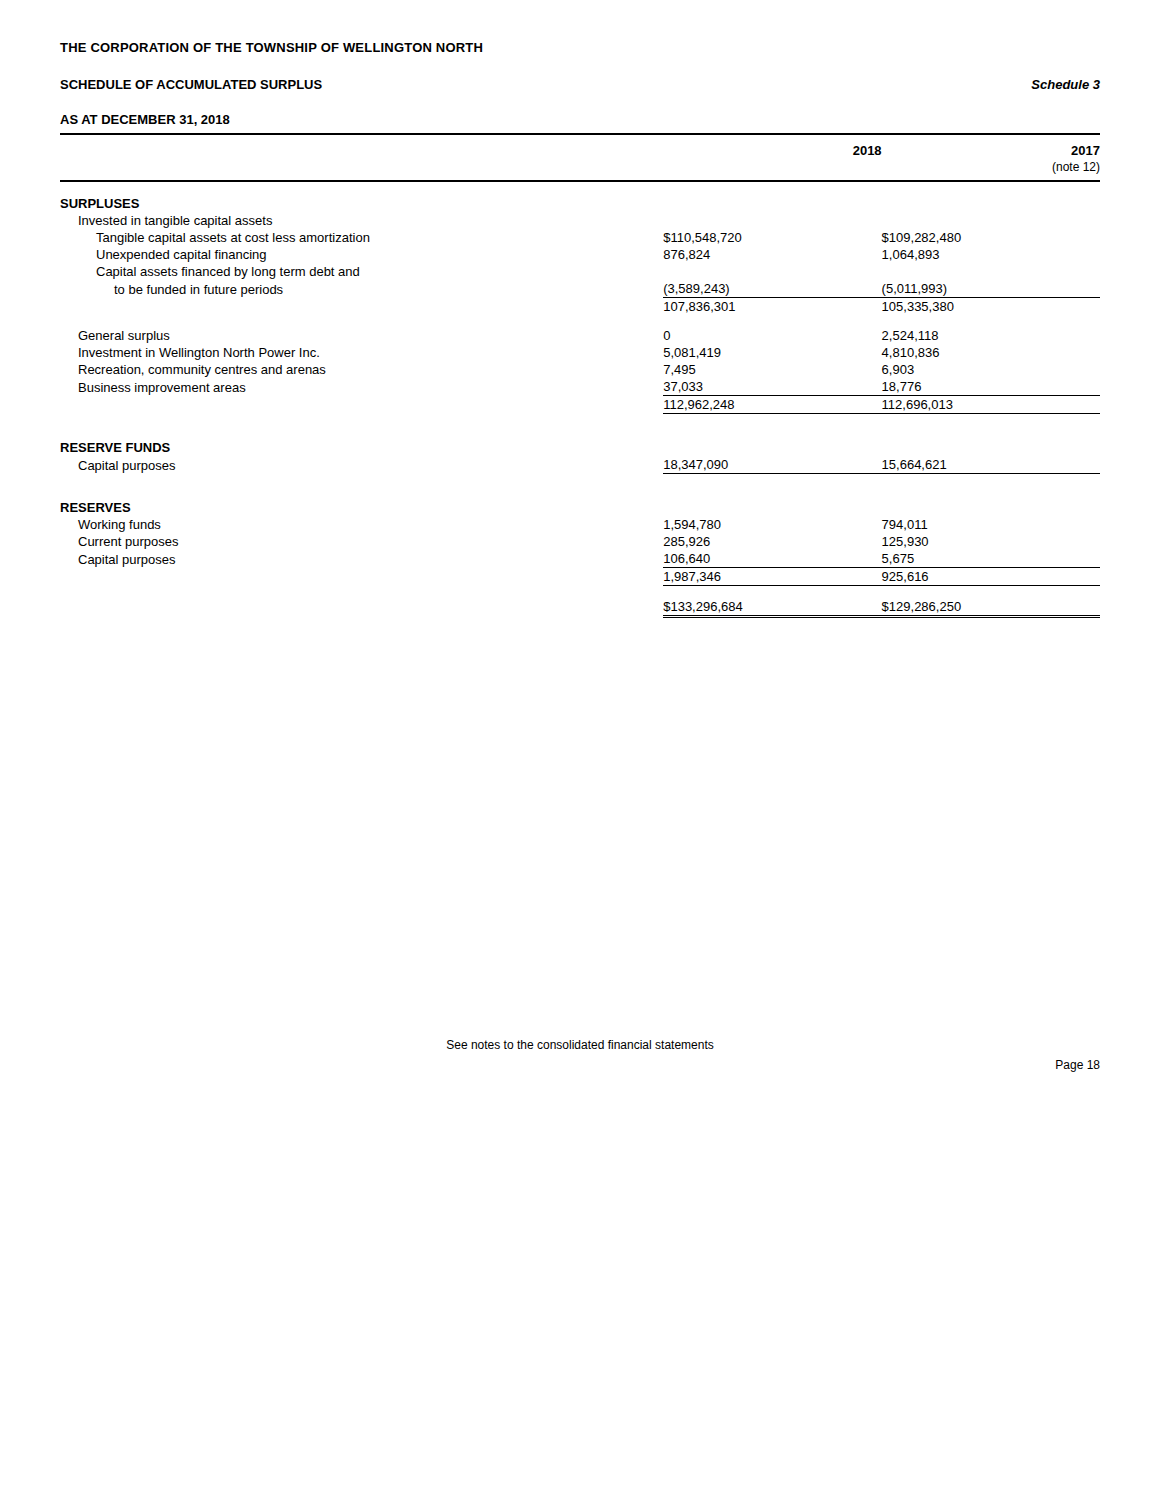THE CORPORATION OF THE TOWNSHIP OF WELLINGTON NORTH
SCHEDULE OF ACCUMULATED SURPLUS
Schedule 3
AS AT DECEMBER 31, 2018
| | 2018 | 2017 |
| | | (note 12) |
| SURPLUSES | | |
| Invested in tangible capital assets | | |
| Tangible capital assets at cost less amortization | $110,548,720 | $109,282,480 |
| Unexpended capital financing | 876,824 | 1,064,893 |
| Capital assets financed by long term debt and | | |
| to be funded in future periods | (3,589,243) | (5,011,993) |
| | 107,836,301 | 105,335,380 |
| General surplus | 0 | 2,524,118 |
| Investment in Wellington North Power Inc. | 5,081,419 | 4,810,836 |
| Recreation, community centres and arenas | 7,495 | 6,903 |
| Business improvement areas | 37,033 | 18,776 |
| | 112,962,248 | 112,696,013 |
| RESERVE FUNDS | | |
| Capital purposes | 18,347,090 | 15,664,621 |
| RESERVES | | |
| Working funds | 1,594,780 | 794,011 |
| Current purposes | 285,926 | 125,930 |
| Capital purposes | 106,640 | 5,675 |
| | 1,987,346 | 925,616 |
| | $133,296,684 | $129,286,250 |
See notes to the consolidated financial statements
Page 18